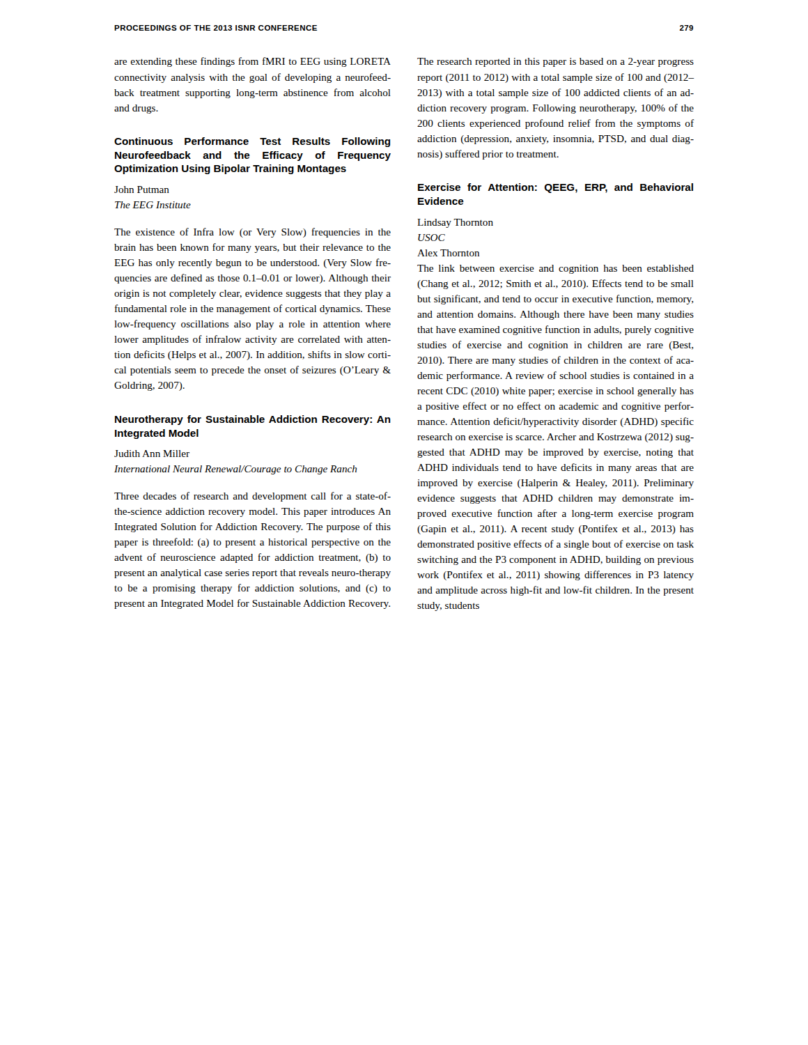PROCEEDINGS OF THE 2013 ISNR CONFERENCE 279
are extending these findings from fMRI to EEG using LORETA connectivity analysis with the goal of developing a neurofeedback treatment supporting long-term abstinence from alcohol and drugs.
Continuous Performance Test Results Following Neurofeedback and the Efficacy of Frequency Optimization Using Bipolar Training Montages
John Putman
The EEG Institute
The existence of Infra low (or Very Slow) frequencies in the brain has been known for many years, but their relevance to the EEG has only recently begun to be understood. (Very Slow frequencies are defined as those 0.1–0.01 or lower). Although their origin is not completely clear, evidence suggests that they play a fundamental role in the management of cortical dynamics. These low-frequency oscillations also play a role in attention where lower amplitudes of infralow activity are correlated with attention deficits (Helps et al., 2007). In addition, shifts in slow cortical potentials seem to precede the onset of seizures (O’Leary & Goldring, 2007).
Neurotherapy for Sustainable Addiction Recovery: An Integrated Model
Judith Ann Miller
International Neural Renewal/Courage to Change Ranch
Three decades of research and development call for a state-of-the-science addiction recovery model. This paper introduces An Integrated Solution for Addiction Recovery. The purpose of this paper is threefold: (a) to present a historical perspective on the advent of neuroscience adapted for addiction treatment, (b) to present an analytical case series report that reveals neuro-therapy to be a promising therapy for addiction solutions, and (c) to present an Integrated Model for Sustainable Addiction Recovery. The research reported in this paper is based on a 2-year progress report (2011 to 2012) with a total sample size of 100 and (2012–2013) with a total sample size of 100 addicted clients of an addiction recovery program. Following neurotherapy, 100% of the 200 clients experienced profound relief from the symptoms of addiction (depression, anxiety, insomnia, PTSD, and dual diagnosis) suffered prior to treatment.
Exercise for Attention: QEEG, ERP, and Behavioral Evidence
Lindsay Thornton
USOC
Alex Thornton
The link between exercise and cognition has been established (Chang et al., 2012; Smith et al., 2010). Effects tend to be small but significant, and tend to occur in executive function, memory, and attention domains. Although there have been many studies that have examined cognitive function in adults, purely cognitive studies of exercise and cognition in children are rare (Best, 2010). There are many studies of children in the context of academic performance. A review of school studies is contained in a recent CDC (2010) white paper; exercise in school generally has a positive effect or no effect on academic and cognitive performance. Attention deficit/hyperactivity disorder (ADHD) specific research on exercise is scarce. Archer and Kostrzewa (2012) suggested that ADHD may be improved by exercise, noting that ADHD individuals tend to have deficits in many areas that are improved by exercise (Halperin & Healey, 2011). Preliminary evidence suggests that ADHD children may demonstrate improved executive function after a long-term exercise program (Gapin et al., 2011). A recent study (Pontifex et al., 2013) has demonstrated positive effects of a single bout of exercise on task switching and the P3 component in ADHD, building on previous work (Pontifex et al., 2011) showing differences in P3 latency and amplitude across high-fit and low-fit children. In the present study, students